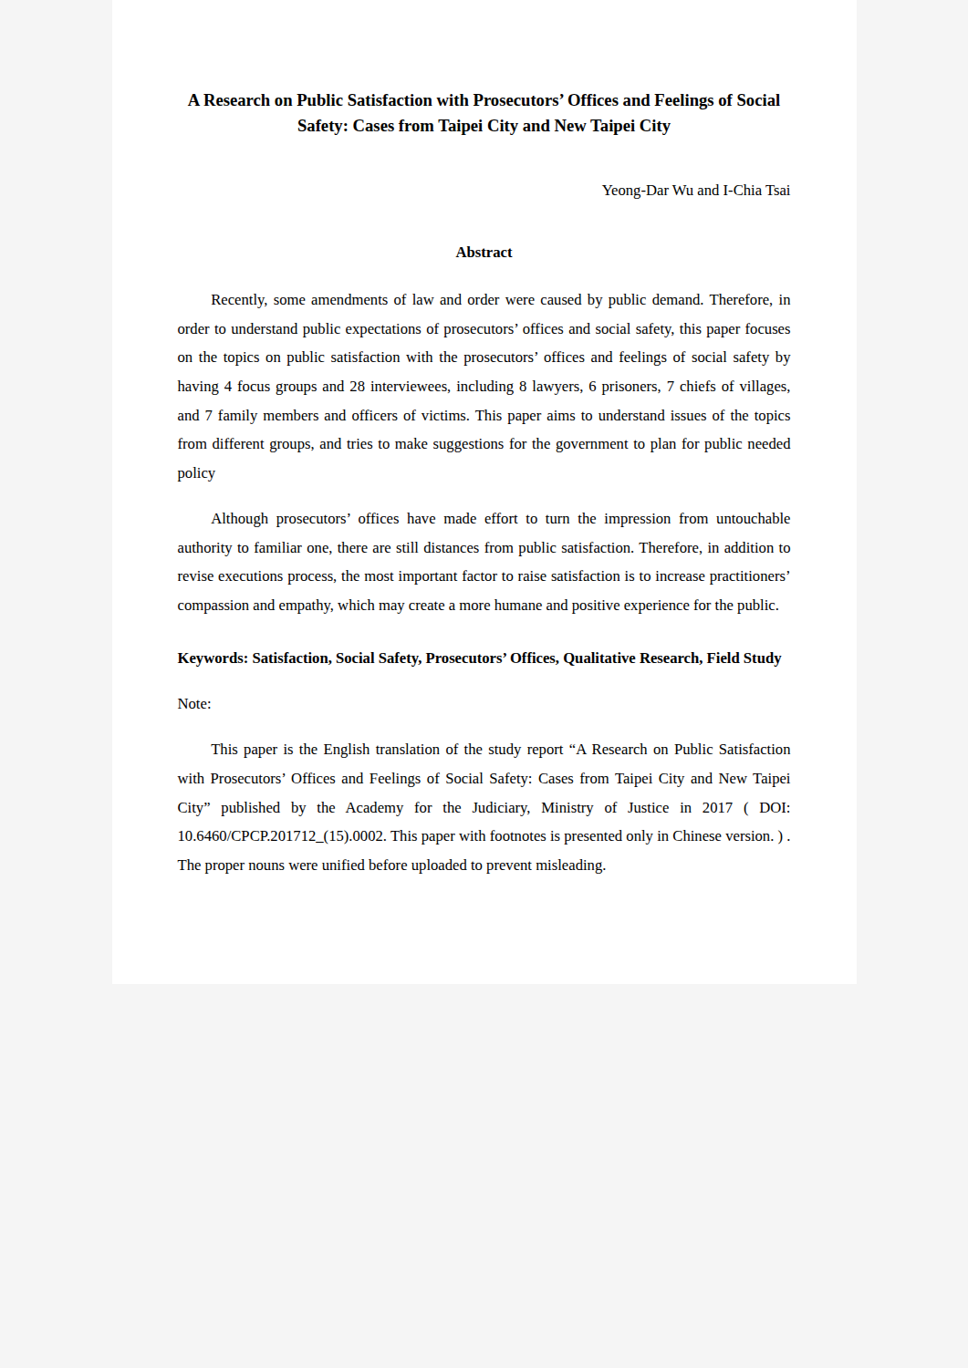A Research on Public Satisfaction with Prosecutors’ Offices and Feelings of Social Safety: Cases from Taipei City and New Taipei City
Yeong-Dar Wu and I-Chia Tsai
Abstract
Recently, some amendments of law and order were caused by public demand. Therefore, in order to understand public expectations of prosecutors’ offices and social safety, this paper focuses on the topics on public satisfaction with the prosecutors’ offices and feelings of social safety by having 4 focus groups and 28 interviewees, including 8 lawyers, 6 prisoners, 7 chiefs of villages, and 7 family members and officers of victims. This paper aims to understand issues of the topics from different groups, and tries to make suggestions for the government to plan for public needed policy
Although prosecutors’ offices have made effort to turn the impression from untouchable authority to familiar one, there are still distances from public satisfaction. Therefore, in addition to revise executions process, the most important factor to raise satisfaction is to increase practitioners’ compassion and empathy, which may create a more humane and positive experience for the public.
Keywords: Satisfaction, Social Safety, Prosecutors’ Offices, Qualitative Research, Field Study
Note:
This paper is the English translation of the study report “A Research on Public Satisfaction with Prosecutors’ Offices and Feelings of Social Safety: Cases from Taipei City and New Taipei City” published by the Academy for the Judiciary, Ministry of Justice in 2017 ( DOI: 10.6460/CPCP.201712_(15).0002. This paper with footnotes is presented only in Chinese version. ) . The proper nouns were unified before uploaded to prevent misleading.